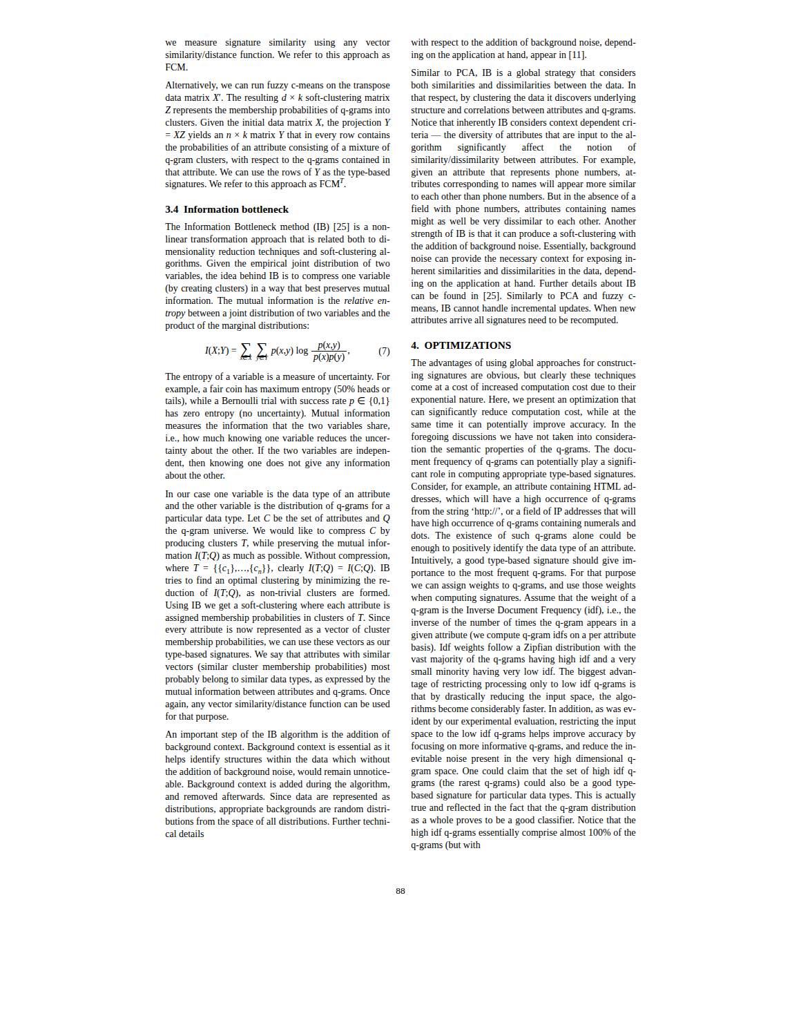we measure signature similarity using any vector similarity/distance function. We refer to this approach as FCM.
Alternatively, we can run fuzzy c-means on the transpose data matrix X′. The resulting d × k soft-clustering matrix Z represents the membership probabilities of q-grams into clusters. Given the initial data matrix X, the projection Y = XZ yields an n × k matrix Y that in every row contains the probabilities of an attribute consisting of a mixture of q-gram clusters, with respect to the q-grams contained in that attribute. We can use the rows of Y as the type-based signatures. We refer to this approach as FCMT.
3.4 Information bottleneck
The Information Bottleneck method (IB) [25] is a non-linear transformation approach that is related both to dimensionality reduction techniques and soft-clustering algorithms. Given the empirical joint distribution of two variables, the idea behind IB is to compress one variable (by creating clusters) in a way that best preserves mutual information. The mutual information is the relative entropy between a joint distribution of two variables and the product of the marginal distributions:
I(X;Y) = ∑x∈X ∑y∈Y p(x,y) log p(x,y) p(x)p(y), (7)
The entropy of a variable is a measure of uncertainty. For example, a fair coin has maximum entropy (50% heads or tails), while a Bernoulli trial with success rate p ∈ {0,1} has zero entropy (no uncertainty). Mutual information measures the information that the two variables share, i.e., how much knowing one variable reduces the uncertainty about the other. If the two variables are independent, then knowing one does not give any information about the other.
In our case one variable is the data type of an attribute and the other variable is the distribution of q-grams for a particular data type. Let C be the set of attributes and Q the q-gram universe. We would like to compress C by producing clusters T, while preserving the mutual information I(T;Q) as much as possible. Without compression, where T = {{c1},…,{cn}}, clearly I(T;Q) = I(C;Q). IB tries to find an optimal clustering by minimizing the reduction of I(T;Q), as non-trivial clusters are formed. Using IB we get a soft-clustering where each attribute is assigned membership probabilities in clusters of T. Since every attribute is now represented as a vector of cluster membership probabilities, we can use these vectors as our type-based signatures. We say that attributes with similar vectors (similar cluster membership probabilities) most probably belong to similar data types, as expressed by the mutual information between attributes and q-grams. Once again, any vector similarity/distance function can be used for that purpose.
An important step of the IB algorithm is the addition of background context. Background context is essential as it helps identify structures within the data which without the addition of background noise, would remain unnoticeable. Background context is added during the algorithm, and removed afterwards. Since data are represented as distributions, appropriate backgrounds are random distributions from the space of all distributions. Further technical details
with respect to the addition of background noise, depending on the application at hand, appear in [11].
Similar to PCA, IB is a global strategy that considers both similarities and dissimilarities between the data. In that respect, by clustering the data it discovers underlying structure and correlations between attributes and q-grams. Notice that inherently IB considers context dependent criteria — the diversity of attributes that are input to the algorithm significantly affect the notion of similarity/dissimilarity between attributes. For example, given an attribute that represents phone numbers, attributes corresponding to names will appear more similar to each other than phone numbers. But in the absence of a field with phone numbers, attributes containing names might as well be very dissimilar to each other. Another strength of IB is that it can produce a soft-clustering with the addition of background noise. Essentially, background noise can provide the necessary context for exposing inherent similarities and dissimilarities in the data, depending on the application at hand. Further details about IB can be found in [25]. Similarly to PCA and fuzzy c-means, IB cannot handle incremental updates. When new attributes arrive all signatures need to be recomputed.
4. OPTIMIZATIONS
The advantages of using global approaches for constructing signatures are obvious, but clearly these techniques come at a cost of increased computation cost due to their exponential nature. Here, we present an optimization that can significantly reduce computation cost, while at the same time it can potentially improve accuracy. In the foregoing discussions we have not taken into consideration the semantic properties of the q-grams. The document frequency of q-grams can potentially play a significant role in computing appropriate type-based signatures. Consider, for example, an attribute containing HTML addresses, which will have a high occurrence of q-grams from the string ‘http://’, or a field of IP addresses that will have high occurrence of q-grams containing numerals and dots. The existence of such q-grams alone could be enough to positively identify the data type of an attribute. Intuitively, a good type-based signature should give importance to the most frequent q-grams. For that purpose we can assign weights to q-grams, and use those weights when computing signatures. Assume that the weight of a q-gram is the Inverse Document Frequency (idf), i.e., the inverse of the number of times the q-gram appears in a given attribute (we compute q-gram idfs on a per attribute basis). Idf weights follow a Zipfian distribution with the vast majority of the q-grams having high idf and a very small minority having very low idf. The biggest advantage of restricting processing only to low idf q-grams is that by drastically reducing the input space, the algorithms become considerably faster. In addition, as was evident by our experimental evaluation, restricting the input space to the low idf q-grams helps improve accuracy by focusing on more informative q-grams, and reduce the inevitable noise present in the very high dimensional q-gram space. One could claim that the set of high idf q-grams (the rarest q-grams) could also be a good type-based signature for particular data types. This is actually true and reflected in the fact that the q-gram distribution as a whole proves to be a good classifier. Notice that the high idf q-grams essentially comprise almost 100% of the q-grams (but with
88